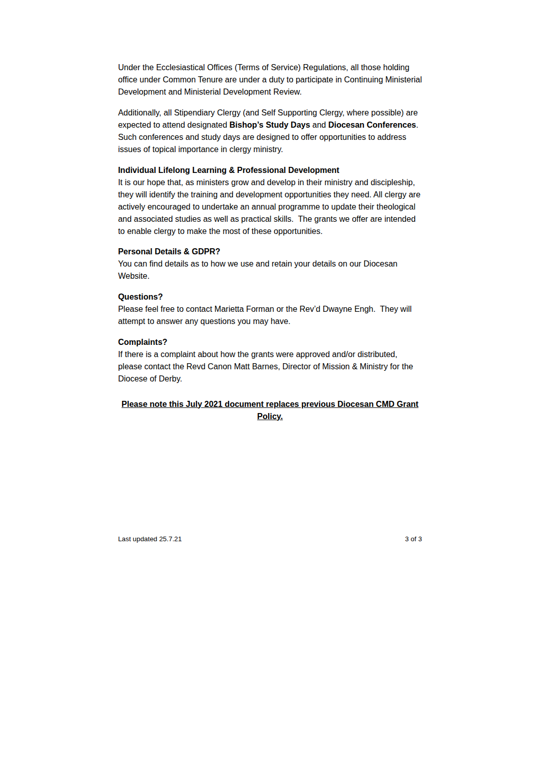Under the Ecclesiastical Offices (Terms of Service) Regulations, all those holding office under Common Tenure are under a duty to participate in Continuing Ministerial Development and Ministerial Development Review.
Additionally, all Stipendiary Clergy (and Self Supporting Clergy, where possible) are expected to attend designated Bishop’s Study Days and Diocesan Conferences. Such conferences and study days are designed to offer opportunities to address issues of topical importance in clergy ministry.
Individual Lifelong Learning & Professional Development
It is our hope that, as ministers grow and develop in their ministry and discipleship, they will identify the training and development opportunities they need. All clergy are actively encouraged to undertake an annual programme to update their theological and associated studies as well as practical skills. The grants we offer are intended to enable clergy to make the most of these opportunities.
Personal Details & GDPR?
You can find details as to how we use and retain your details on our Diocesan Website.
Questions?
Please feel free to contact Marietta Forman or the Rev’d Dwayne Engh. They will attempt to answer any questions you may have.
Complaints?
If there is a complaint about how the grants were approved and/or distributed, please contact the Revd Canon Matt Barnes, Director of Mission & Ministry for the Diocese of Derby.
Please note this July 2021 document replaces previous Diocesan CMD Grant Policy.
Last updated 25.7.21 3 of 3